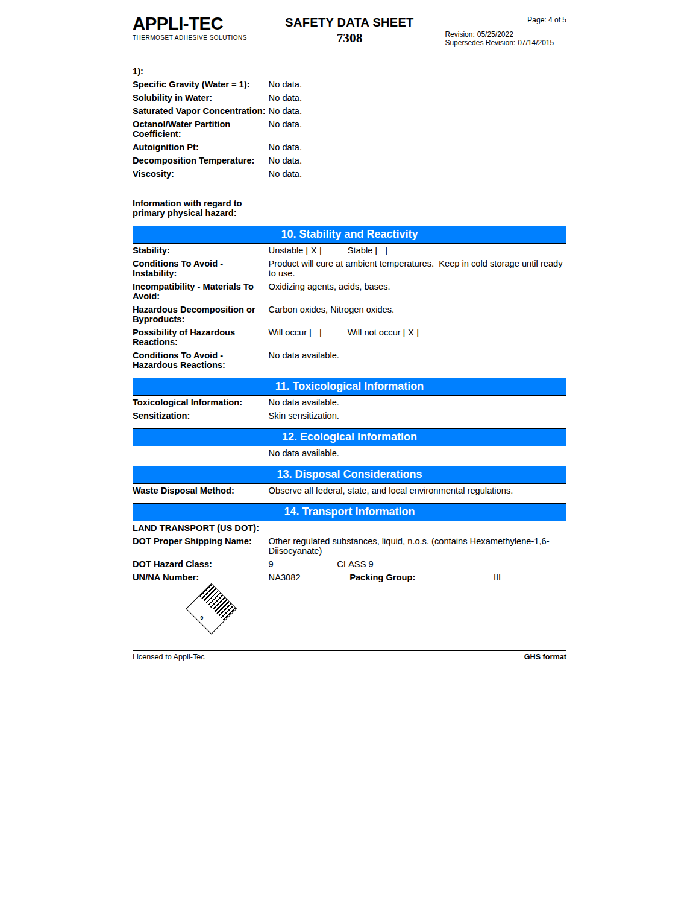APPLI-TEC
THERMOSET ADHESIVE SOLUTIONS
SAFETY DATA SHEET
7308
Page: 4 of 5
Revision: 05/25/2022
Supersedes Revision: 07/14/2015
| 1): | |
| Specific Gravity (Water = 1): | No data. |
| Solubility in Water: | No data. |
| Saturated Vapor Concentration: | No data. |
| Octanol/Water Partition Coefficient: | No data. |
| Autoignition Pt: | No data. |
| Decomposition Temperature: | No data. |
| Viscosity: | No data. |
| Information with regard to primary physical hazard: | |
10. Stability and Reactivity
| Stability: | Unstable [ X ] Stable [ ] |
| Conditions To Avoid - Instability: | Product will cure at ambient temperatures. Keep in cold storage until ready to use. |
| Incompatibility - Materials To Avoid: | Oxidizing agents, acids, bases. |
| Hazardous Decomposition or Byproducts: | Carbon oxides, Nitrogen oxides. |
| Possibility of Hazardous Reactions: | Will occur [ ] Will not occur [ X ] |
| Conditions To Avoid - Hazardous Reactions: | No data available. |
11. Toxicological Information
| Toxicological Information: | No data available. |
| Sensitization: | Skin sensitization. |
12. Ecological Information
| | No data available. |
13. Disposal Considerations
| Waste Disposal Method: | Observe all federal, state, and local environmental regulations. |
14. Transport Information
| LAND TRANSPORT (US DOT): |
| DOT Proper Shipping Name: | Other regulated substances, liquid, n.o.s. (contains Hexamethylene-1,6-Diisocyanate) |
| DOT Hazard Class: | 9 CLASS 9 |
| UN/NA Number: | NA3082 Packing Group: III |
9
Licensed to Appli-Tec
GHS format